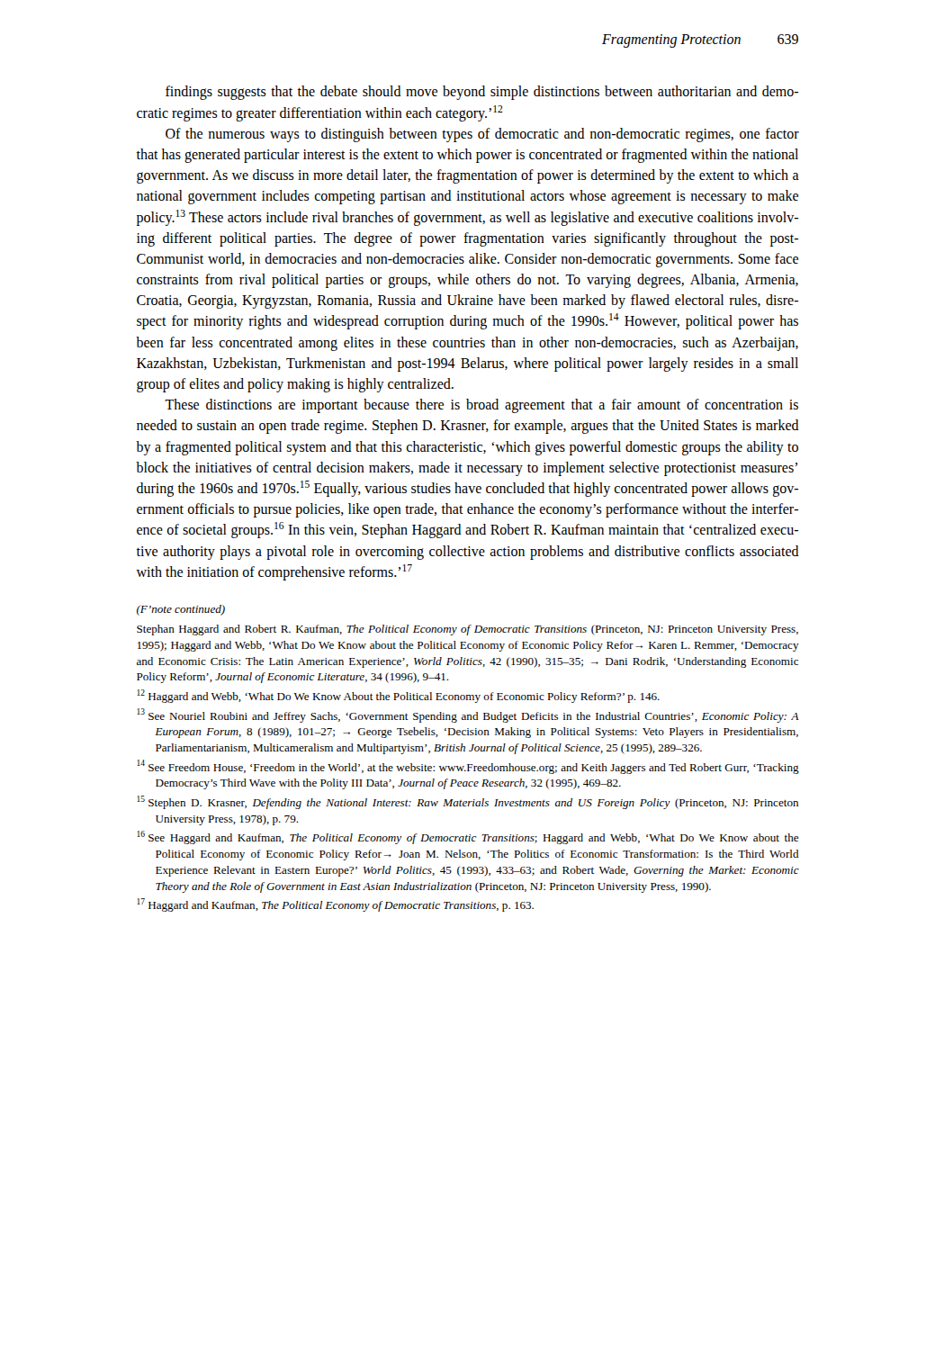Fragmenting Protection 639
findings suggests that the debate should move beyond simple distinctions between authoritarian and democratic regimes to greater differentiation within each category.’12
Of the numerous ways to distinguish between types of democratic and non-democratic regimes, one factor that has generated particular interest is the extent to which power is concentrated or fragmented within the national government. As we discuss in more detail later, the fragmentation of power is determined by the extent to which a national government includes competing partisan and institutional actors whose agreement is necessary to make policy.13 These actors include rival branches of government, as well as legislative and executive coalitions involving different political parties. The degree of power fragmentation varies significantly throughout the post-Communist world, in democracies and non-democracies alike. Consider non-democratic governments. Some face constraints from rival political parties or groups, while others do not. To varying degrees, Albania, Armenia, Croatia, Georgia, Kyrgyzstan, Romania, Russia and Ukraine have been marked by flawed electoral rules, disrespect for minority rights and widespread corruption during much of the 1990s.14 However, political power has been far less concentrated among elites in these countries than in other non-democracies, such as Azerbaijan, Kazakhstan, Uzbekistan, Turkmenistan and post-1994 Belarus, where political power largely resides in a small group of elites and policy making is highly centralized.
These distinctions are important because there is broad agreement that a fair amount of concentration is needed to sustain an open trade regime. Stephen D. Krasner, for example, argues that the United States is marked by a fragmented political system and that this characteristic, ‘which gives powerful domestic groups the ability to block the initiatives of central decision makers, made it necessary to implement selective protectionist measures’ during the 1960s and 1970s.15 Equally, various studies have concluded that highly concentrated power allows government officials to pursue policies, like open trade, that enhance the economy’s performance without the interference of societal groups.16 In this vein, Stephan Haggard and Robert R. Kaufman maintain that ‘centralized executive authority plays a pivotal role in overcoming collective action problems and distributive conflicts associated with the initiation of comprehensive reforms.’17
(F’note continued)
Stephan Haggard and Robert R. Kaufman, The Political Economy of Democratic Transitions (Princeton, NJ: Princeton University Press, 1995); Haggard and Webb, ‘What Do We Know about the Political Economy of Economic Policy Refor→ Karen L. Remmer, ‘Democracy and Economic Crisis: The Latin American Experience’, World Politics, 42 (1990), 315–35; → Dani Rodrik, ‘Understanding Economic Policy Reform’, Journal of Economic Literature, 34 (1996), 9–41.
12Haggard and Webb, ‘What Do We Know About the Political Economy of Economic Policy Reform?’ p. 146.
13See Nouriel Roubini and Jeffrey Sachs, ‘Government Spending and Budget Deficits in the Industrial Countries’, Economic Policy: A European Forum, 8 (1989), 101–27; → George Tsebelis, ‘Decision Making in Political Systems: Veto Players in Presidentialism, Parliamentarianism, Multicameralism and Multipartyism’, British Journal of Political Science, 25 (1995), 289–326.
14See Freedom House, ‘Freedom in the World’, at the website: www.Freedomhouse.org; and Keith Jaggers and Ted Robert Gurr, ‘Tracking Democracy’s Third Wave with the Polity III Data’, Journal of Peace Research, 32 (1995), 469–82.
15Stephen D. Krasner, Defending the National Interest: Raw Materials Investments and US Foreign Policy (Princeton, NJ: Princeton University Press, 1978), p. 79.
16See Haggard and Kaufman, The Political Economy of Democratic Transitions; Haggard and Webb, ‘What Do We Know about the Political Economy of Economic Policy Refor→ Joan M. Nelson, ‘The Politics of Economic Transformation: Is the Third World Experience Relevant in Eastern Europe?’ World Politics, 45 (1993), 433–63; and Robert Wade, Governing the Market: Economic Theory and the Role of Government in East Asian Industrialization (Princeton, NJ: Princeton University Press, 1990).
17Haggard and Kaufman, The Political Economy of Democratic Transitions, p. 163.